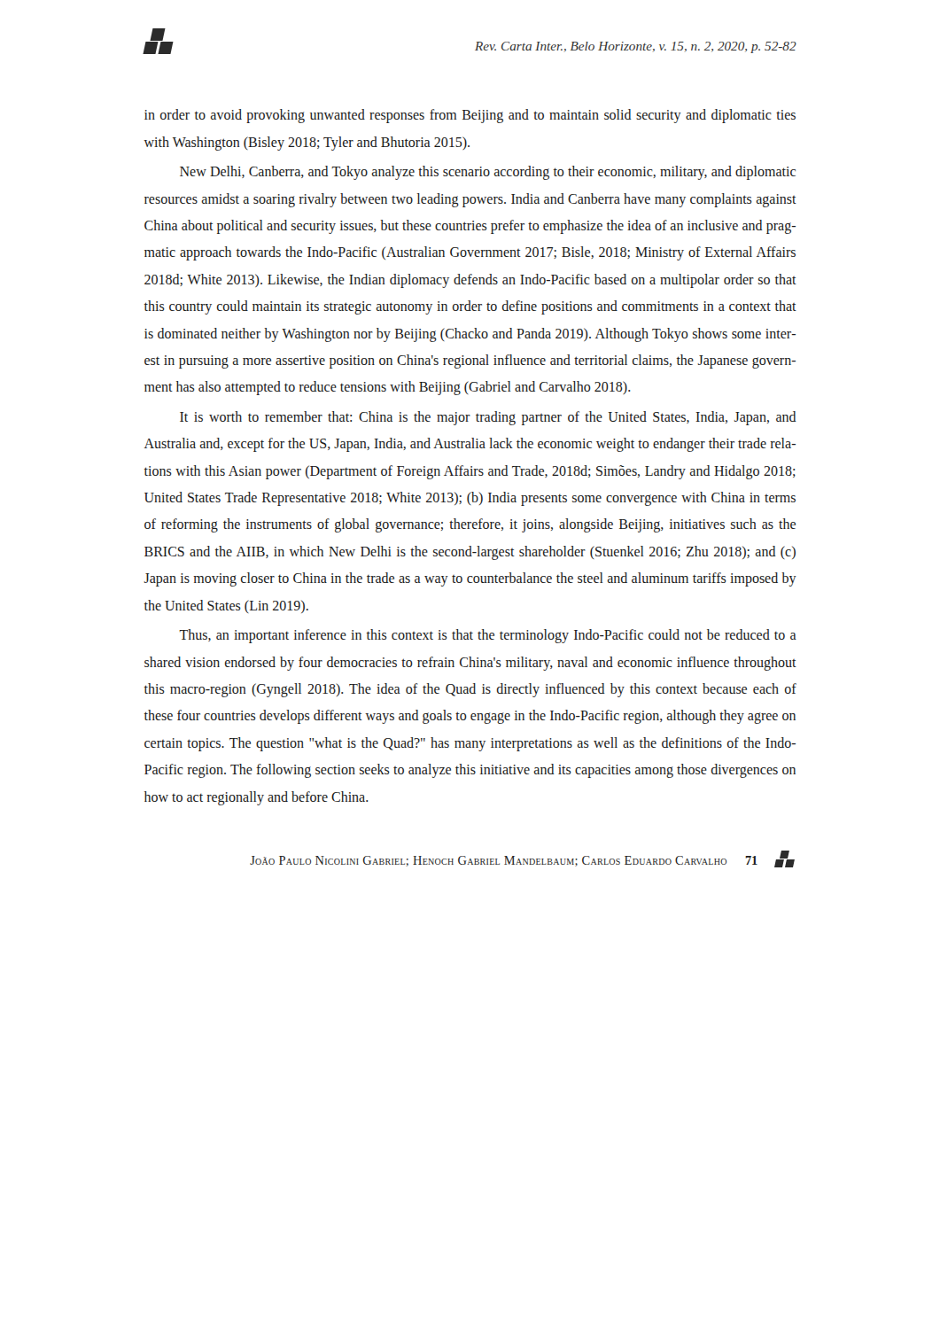Rev. Carta Inter., Belo Horizonte, v. 15, n. 2, 2020, p. 52-82
in order to avoid provoking unwanted responses from Beijing and to maintain solid security and diplomatic ties with Washington (Bisley 2018; Tyler and Bhutoria 2015).
New Delhi, Canberra, and Tokyo analyze this scenario according to their economic, military, and diplomatic resources amidst a soaring rivalry between two leading powers. India and Canberra have many complaints against China about political and security issues, but these countries prefer to emphasize the idea of an inclusive and pragmatic approach towards the Indo-Pacific (Australian Government 2017; Bisle, 2018; Ministry of External Affairs 2018d; White 2013). Likewise, the Indian diplomacy defends an Indo-Pacific based on a multipolar order so that this country could maintain its strategic autonomy in order to define positions and commitments in a context that is dominated neither by Washington nor by Beijing (Chacko and Panda 2019). Although Tokyo shows some interest in pursuing a more assertive position on China's regional influence and territorial claims, the Japanese government has also attempted to reduce tensions with Beijing (Gabriel and Carvalho 2018).
It is worth to remember that: China is the major trading partner of the United States, India, Japan, and Australia and, except for the US, Japan, India, and Australia lack the economic weight to endanger their trade relations with this Asian power (Department of Foreign Affairs and Trade, 2018d; Simões, Landry and Hidalgo 2018; United States Trade Representative 2018; White 2013); (b) India presents some convergence with China in terms of reforming the instruments of global governance; therefore, it joins, alongside Beijing, initiatives such as the BRICS and the AIIB, in which New Delhi is the second-largest shareholder (Stuenkel 2016; Zhu 2018); and (c) Japan is moving closer to China in the trade as a way to counterbalance the steel and aluminum tariffs imposed by the United States (Lin 2019).
Thus, an important inference in this context is that the terminology Indo-Pacific could not be reduced to a shared vision endorsed by four democracies to refrain China's military, naval and economic influence throughout this macro-region (Gyngell 2018). The idea of the Quad is directly influenced by this context because each of these four countries develops different ways and goals to engage in the Indo-Pacific region, although they agree on certain topics. The question "what is the Quad?" has many interpretations as well as the definitions of the Indo-Pacific region. The following section seeks to analyze this initiative and its capacities among those divergences on how to act regionally and before China.
João Paulo Nicolini Gabriel; Henoch Gabriel Mandelbaum; Carlos Eduardo Carvalho 71